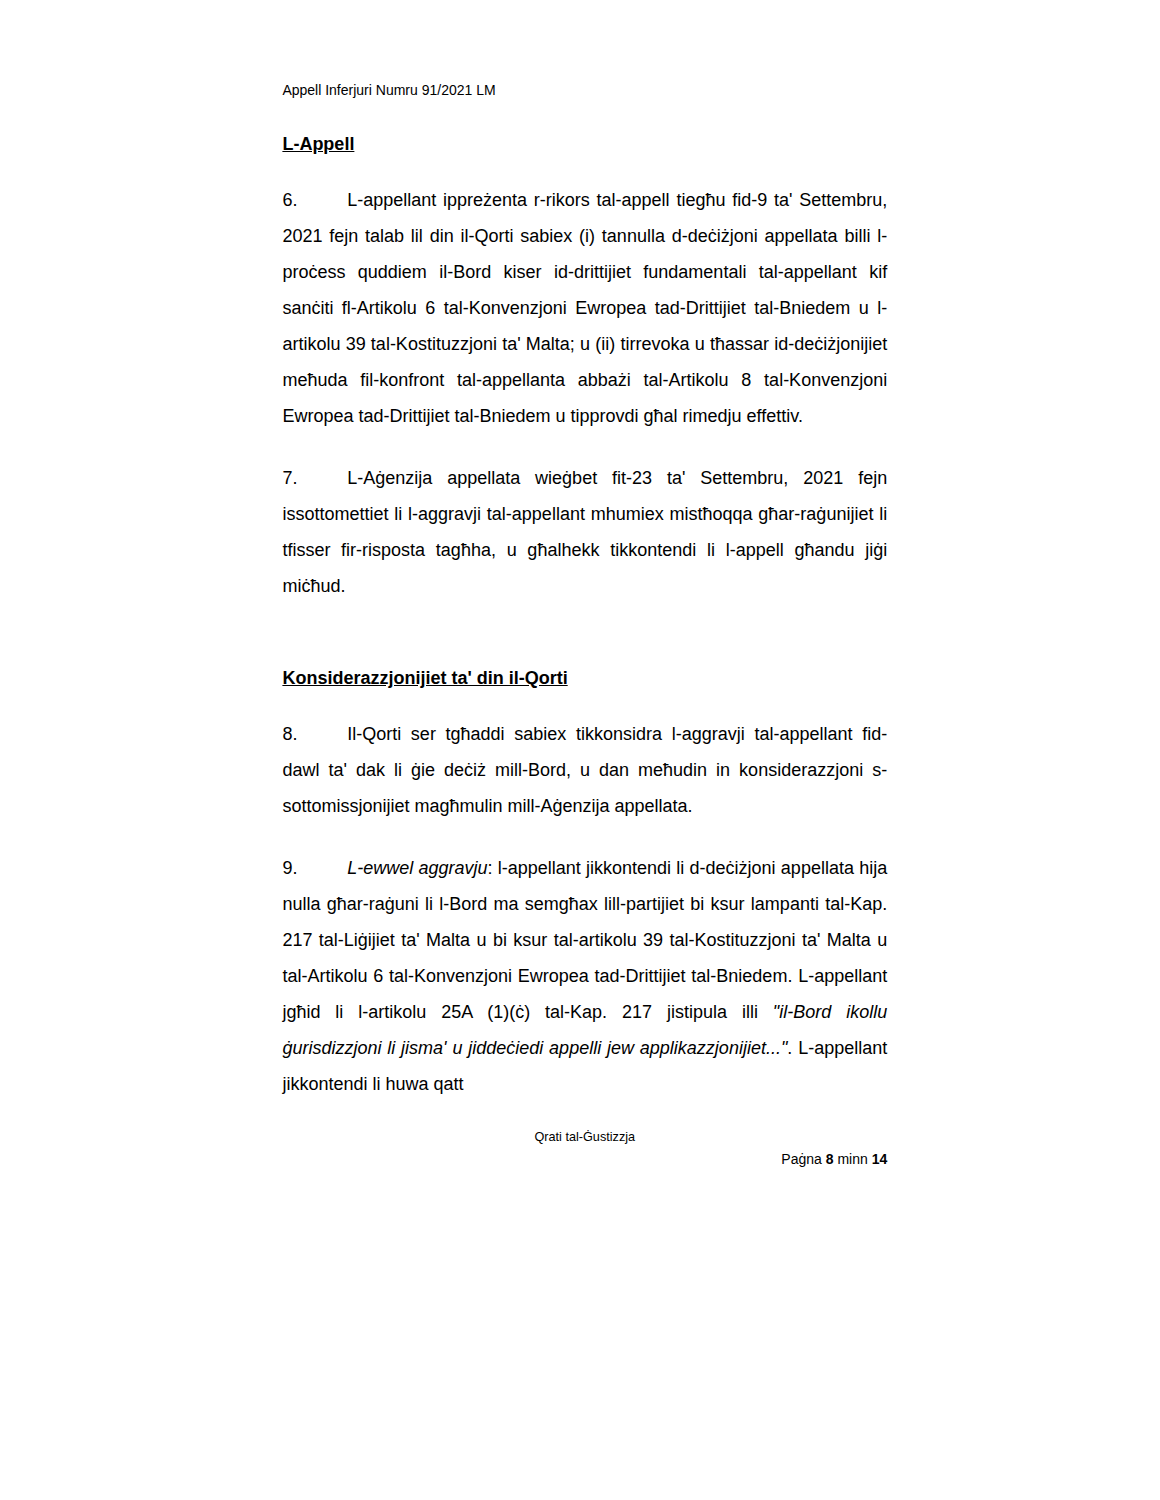Appell Inferjuri Numru 91/2021 LM
L-Appell
6. L-appellant ippreżenta r-rikors tal-appell tiegħu fid-9 ta' Settembru, 2021 fejn talab lil din il-Qorti sabiex (i) tannulla d-deċiżjoni appellata billi l-proċess quddiem il-Bord kiser id-drittijiet fundamentali tal-appellant kif sanċiti fl-Artikolu 6 tal-Konvenzjoni Ewropea tad-Drittijiet tal-Bniedem u l-artikolu 39 tal-Kostituzzjoni ta' Malta; u (ii) tirrevoka u tħassar id-deċiżjonijiet meħuda fil-konfront tal-appellanta abbażi tal-Artikolu 8 tal-Konvenzjoni Ewropea tad-Drittijiet tal-Bniedem u tipprovdi għal rimedju effettiv.
7. L-Aġenzija appellata wieġbet fit-23 ta' Settembru, 2021 fejn issottomettiet li l-aggravji tal-appellant mhumiex mistħoqqa għar-raġunijiet li tfisser fir-risposta tagħha, u għalhekk tikkontendi li l-appell għandu jiġi miċħud.
Konsiderazzjonijiet ta' din il-Qorti
8. Il-Qorti ser tgħaddi sabiex tikkonsidra l-aggravji tal-appellant fid-dawl ta' dak li ġie deċiż mill-Bord, u dan meħudin in konsiderazzjoni s-sottomissjonijiet magħmulin mill-Aġenzija appellata.
9. L-ewwel aggravju: l-appellant jikkontendi li d-deċiżjoni appellata hija nulla għar-raġuni li l-Bord ma semgħax lill-partijiet bi ksur lampanti tal-Kap. 217 tal-Liġijiet ta' Malta u bi ksur tal-artikolu 39 tal-Kostituzzjoni ta' Malta u tal-Artikolu 6 tal-Konvenzjoni Ewropea tad-Drittijiet tal-Bniedem. L-appellant jgħid li l-artikolu 25A (1)(ċ) tal-Kap. 217 jistipula illi "il-Bord ikollu ġurisdizzjoni li jisma' u jiddeċiedi appelli jew applikazzjonijiet...". L-appellant jikkontendi li huwa qatt
Qrati tal-Ġustizzja
Paġna 8 minn 14